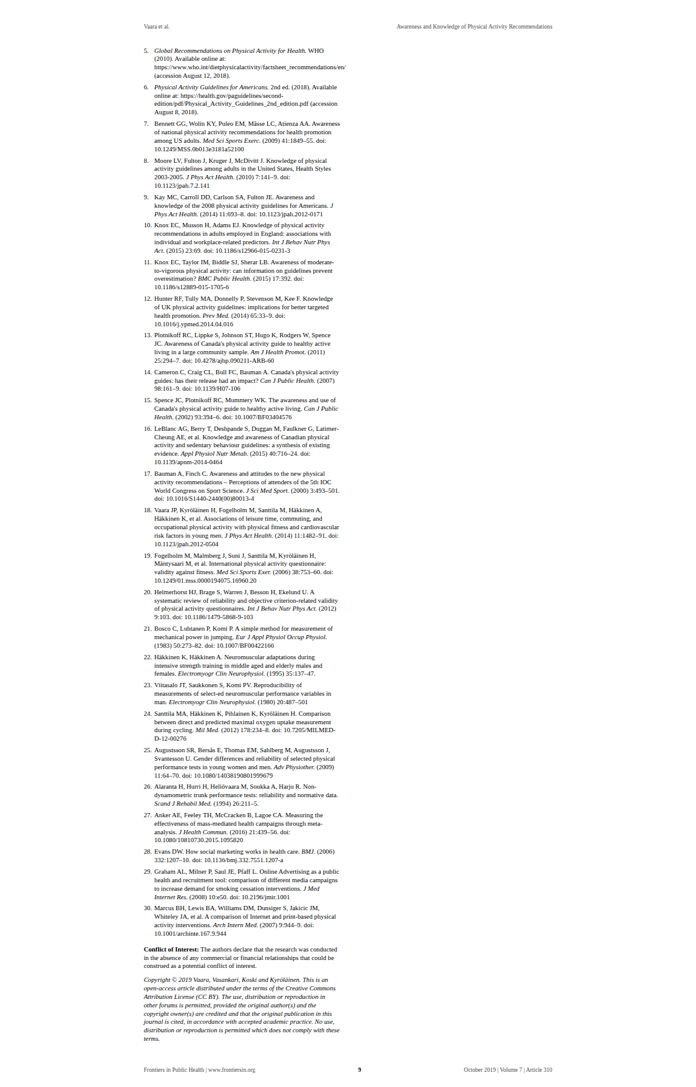Vaara et al.
Awareness and Knowledge of Physical Activity Recommendations
Global Recommendations on Physical Activity for Health. WHO (2010). Available online at: https://www.who.int/dietphysicalactivity/factsheet_recommendations/en/ (accession August 12, 2018).
Physical Activity Guidelines for Americans. 2nd ed. (2018). Available online at: https://health.gov/paguidelines/second-edition/pdf/Physical_Activity_Guidelines_2nd_edition.pdf (accession August 8, 2018).
Bennett GG, Wolin KY, Puleo EM, Mâsse LC, Atienza AA. Awareness of national physical activity recommendations for health promotion among US adults. Med Sci Sports Exerc. (2009) 41:1849–55. doi: 10.1249/MSS.0b013e3181a52100
Moore LV, Fulton J, Kruger J, McDivitt J. Knowledge of physical activity guidelines among adults in the United States, Health Styles 2003-2005. J Phys Act Health. (2010) 7:141–9. doi: 10.1123/jpah.7.2.141
Kay MC, Carroll DD, Carlson SA, Fulton JE. Awareness and knowledge of the 2008 physical activity guidelines for Americans. J Phys Act Health. (2014) 11:693–8. doi: 10.1123/jpah.2012-0171
Knox EC, Musson H, Adams EJ. Knowledge of physical activity recommendations in adults employed in England: associations with individual and workplace-related predictors. Int J Behav Nutr Phys Act. (2015) 23:69. doi: 10.1186/s12966-015-0231-3
Knox EC, Taylor IM, Biddle SJ, Sherar LB. Awareness of moderate-to-vigorous physical activity: can information on guidelines prevent overestimation? BMC Public Health. (2015) 17:392. doi: 10.1186/s12889-015-1705-6
Hunter RF, Tully MA, Donnelly P, Stevenson M, Kee F. Knowledge of UK physical activity guidelines: implications for better targeted health promotion. Prev Med. (2014) 65:33–9. doi: 10.1016/j.ypmed.2014.04.016
Plotnikoff RC, Lippke S, Johnson ST, Hugo K, Rodgers W, Spence JC. Awareness of Canada's physical activity guide to healthy active living in a large community sample. Am J Health Promot. (2011) 25:294–7. doi: 10.4278/ajhp.090211-ARB-60
Cameron C, Craig CL, Bull FC, Bauman A. Canada's physical activity guides: has their release had an impact? Can J Public Health. (2007) 98:161–9. doi: 10.1139/H07-106
Spence JC, Plotnikoff RC, Mummery WK. The awareness and use of Canada's physical activity guide to healthy active living. Can J Public Health. (2002) 93:394–6. doi: 10.1007/BF03404576
LeBlanc AG, Berry T, Deshpande S, Duggan M, Faulkner G, Latimer-Cheung AE, et al. Knowledge and awareness of Canadian physical activity and sedentary behaviour guidelines: a synthesis of existing evidence. Appl Physiol Nutr Metab. (2015) 40:716–24. doi: 10.1139/apnm-2014-0464
Bauman A, Finch C. Awareness and attitudes to the new physical activity recommendations – Perceptions of attenders of the 5th IOC World Congress on Sport Science. J Sci Med Sport. (2000) 3:493–501. doi: 10.1016/S1440-2440(00)80013-4
Vaara JP, Kyröläinen H, Fogelholm M, Santtila M, Häkkinen A, Häkkinen K, et al. Associations of leisure time, commuting, and occupational physical activity with physical fitness and cardiovascular risk factors in young men. J Phys Act Health. (2014) 11:1482–91. doi: 10.1123/jpah.2012-0504
Fogelholm M, Malmberg J, Suni J, Santtila M, Kyröläinen H, Mäntysaari M, et al. International physical activity questionnaire: validity against fitness. Med Sci Sports Exer. (2006) 38:753–60. doi: 10.1249/01.mss.0000194075.16960.20
Helmerhorst HJ, Brage S, Warren J, Besson H, Ekelund U. A systematic review of reliability and objective criterion-related validity of physical activity questionnaires. Int J Behav Nutr Phys Act. (2012) 9:103. doi: 10.1186/1479-5868-9-103
Bosco C, Luhtanen P, Komi P. A simple method for measurement of mechanical power in jumping. Eur J Appl Physiol Occup Physiol. (1983) 50:273–82. doi: 10.1007/BF00422166
Häkkinen K, Häkkinen A. Neuromuscular adaptations during intensive strength training in middle aged and elderly males and females. Electromyogr Clin Neurophysiol. (1995) 35:137–47.
Viitasalo JT, Saukkonen S, Komi PV. Reproducibility of measurements of select-ed neuromuscular performance variables in man. Electromyogr Clin Neurophysiol. (1980) 20:487–501
Santtila MA, Häkkinen K, Pihlainen K, Kyröläinen H. Comparison between direct and predicted maximal oxygen uptake measurement during cycling. Mil Med. (2012) 178:234–8. doi: 10.7205/MILMED-D-12-00276
Augustsson SR, Bersås E, Thomas EM, Sahlberg M, Augustsson J, Svantesson U. Gender differences and reliability of selected physical performance tests in young women and men. Adv Physiother. (2009) 11:64–70. doi: 10.1080/14038190801999679
Alaranta H, Hurri H, Heliövaara M, Soukka A, Harju R. Non-dynamometric trunk performance tests: reliability and normative data. Scand J Rehabil Med. (1994) 26:211–5.
Anker AE, Feeley TH, McCracken B, Lagoe CA. Measuring the effectiveness of mass-mediated health campaigns through meta-analysis. J Health Commun. (2016) 21:439–56. doi: 10.1080/10810730.2015.1095820
Evans DW. How social marketing works in health care. BMJ. (2006) 332:1207–10. doi: 10.1136/bmj.332.7551.1207-a
Graham AL, Milner P, Saul JE, Pfaff L. Online Advertising as a public health and recruitment tool: comparison of different media campaigns to increase demand for smoking cessation interventions. J Med Internet Res. (2008) 10:e50. doi: 10.2196/jmir.1001
Marcus BH, Lewis BA, Williams DM, Dunsiger S, Jakicic JM, Whiteley JA, et al. A comparison of Internet and print-based physical activity interventions. Arch Intern Med. (2007) 9:944–9. doi: 10.1001/archinte.167.9.944
Conflict of Interest: The authors declare that the research was conducted in the absence of any commercial or financial relationships that could be construed as a potential conflict of interest.
Copyright © 2019 Vaara, Vasankari, Koski and Kyröläinen. This is an open-access article distributed under the terms of the Creative Commons Attribution License (CC BY). The use, distribution or reproduction in other forums is permitted, provided the original author(s) and the copyright owner(s) are credited and that the original publication in this journal is cited, in accordance with accepted academic practice. No use, distribution or reproduction is permitted which does not comply with these terms.
Frontiers in Public Health | www.frontiersin.org
9
October 2019 | Volume 7 | Article 310